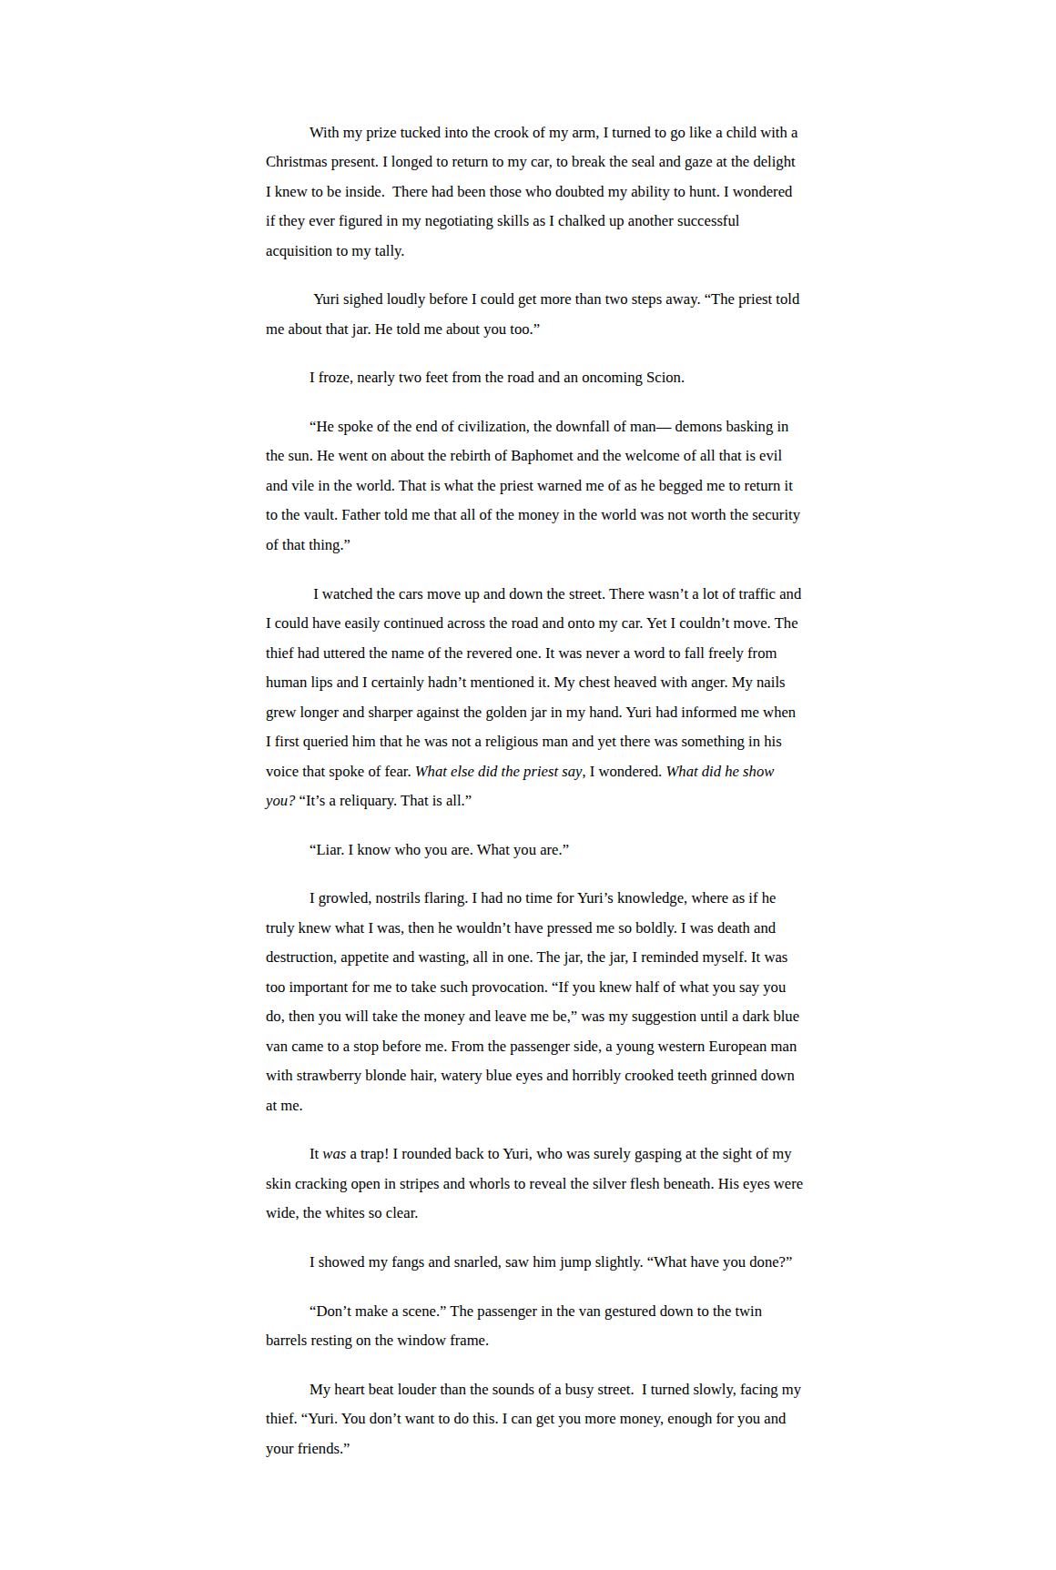With my prize tucked into the crook of my arm, I turned to go like a child with a Christmas present. I longed to return to my car, to break the seal and gaze at the delight I knew to be inside. There had been those who doubted my ability to hunt. I wondered if they ever figured in my negotiating skills as I chalked up another successful acquisition to my tally.
Yuri sighed loudly before I could get more than two steps away. “The priest told me about that jar. He told me about you too.”
I froze, nearly two feet from the road and an oncoming Scion.
“He spoke of the end of civilization, the downfall of man— demons basking in the sun. He went on about the rebirth of Baphomet and the welcome of all that is evil and vile in the world. That is what the priest warned me of as he begged me to return it to the vault. Father told me that all of the money in the world was not worth the security of that thing.”
I watched the cars move up and down the street. There wasn’t a lot of traffic and I could have easily continued across the road and onto my car. Yet I couldn’t move. The thief had uttered the name of the revered one. It was never a word to fall freely from human lips and I certainly hadn’t mentioned it. My chest heaved with anger. My nails grew longer and sharper against the golden jar in my hand. Yuri had informed me when I first queried him that he was not a religious man and yet there was something in his voice that spoke of fear. What else did the priest say, I wondered. What did he show you? “It’s a reliquary. That is all.”
“Liar. I know who you are. What you are.”
I growled, nostrils flaring. I had no time for Yuri’s knowledge, where as if he truly knew what I was, then he wouldn’t have pressed me so boldly. I was death and destruction, appetite and wasting, all in one. The jar, the jar, I reminded myself. It was too important for me to take such provocation. “If you knew half of what you say you do, then you will take the money and leave me be,” was my suggestion until a dark blue van came to a stop before me. From the passenger side, a young western European man with strawberry blonde hair, watery blue eyes and horribly crooked teeth grinned down at me.
It was a trap! I rounded back to Yuri, who was surely gasping at the sight of my skin cracking open in stripes and whorls to reveal the silver flesh beneath. His eyes were wide, the whites so clear.
I showed my fangs and snarled, saw him jump slightly. “What have you done?”
“Don’t make a scene.” The passenger in the van gestured down to the twin barrels resting on the window frame.
My heart beat louder than the sounds of a busy street. I turned slowly, facing my thief. “Yuri. You don’t want to do this. I can get you more money, enough for you and your friends.”